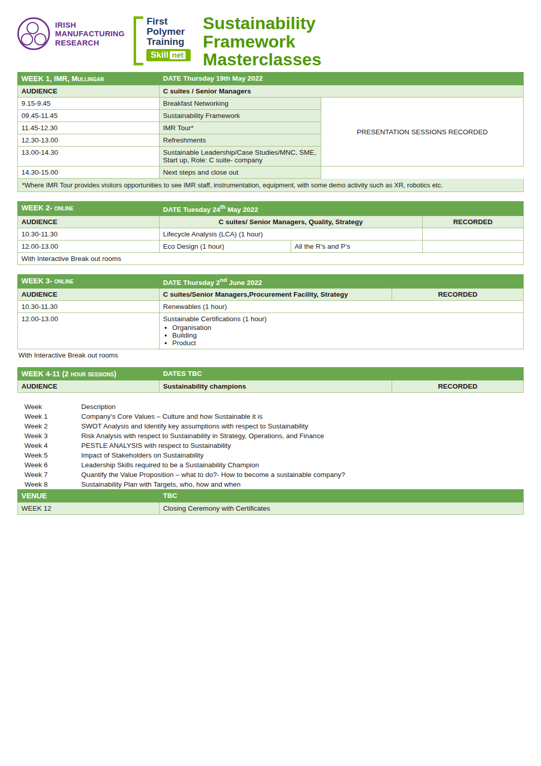IRISH
MANUFACTURING
RESEARCH
First
Polymer
Training
Skillnet
Sustainability
Framework
Masterclasses
| WEEK 1, IMR, Mullingar | DATE Thursday 19th May 2022 |
| AUDIENCE | C suites / Senior Managers |
| 9.15-9.45 | Breakfast Networking | PRESENTATION SESSIONS RECORDED |
| 09.45-11.45 | Sustainability Framework |
| 11.45-12.30 | IMR Tour* |
| 12.30-13.00 | Refreshments |
| 13.00-14.30 | Sustainable Leadership/Case Studies/MNC, SME, Start up, Role: C suite- company |
| 14.30-15.00 | Next steps and close out | |
*Where IMR Tour provides visitors opportunities to see IMR staff, instrumentation, equipment, with some demo activity such as XR, robotics etc.
| WEEK 2- online | DATE Tuesday 24 th May 2022 |
| AUDIENCE | C suites/ Senior Managers, Quality, Strategy | RECORDED |
| 10.30-11.30 | Lifecycle Analysis (LCA) (1 hour) | |
| 12.00-13.00 | Eco Design (1 hour) | All the R’s and P’s | |
| With Interactive Break out rooms |
| WEEK 3- online | DATE Thursday 2 nd June 2022 |
| AUDIENCE | C suites/Senior Managers,Procurement Facility, Strategy | RECORDED |
| 10.30-11.30 | Renewables (1 hour) |
| 12.00-13.00 | Sustainable Certifications (1 hour) Organisation Building Product |
With Interactive Break out rooms
| WEEK 4-11 (2 hour sessions) | DATES TBC |
| AUDIENCE | Sustainability champions | RECORDED |
| Week | Description |
| Week 1 | Company’s Core Values – Culture and how Sustainable it is |
| Week 2 | SWOT Analysis and Identify key assumptions with respect to Sustainability |
| Week 3 | Risk Analysis with respect to Sustainability in Strategy, Operations, and Finance |
| Week 4 | PESTLE ANALYSIS with respect to Sustainability |
| Week 5 | Impact of Stakeholders on Sustainability |
| Week 6 | Leadership Skills required to be a Sustainability Champion |
| Week 7 | Quantify the Value Proposition – what to do?- How to become a sustainable company? |
| Week 8 | Sustainability Plan with Targets, who, how and when |
| VENUE | TBC |
| WEEK 12 | Closing Ceremony with Certificates |